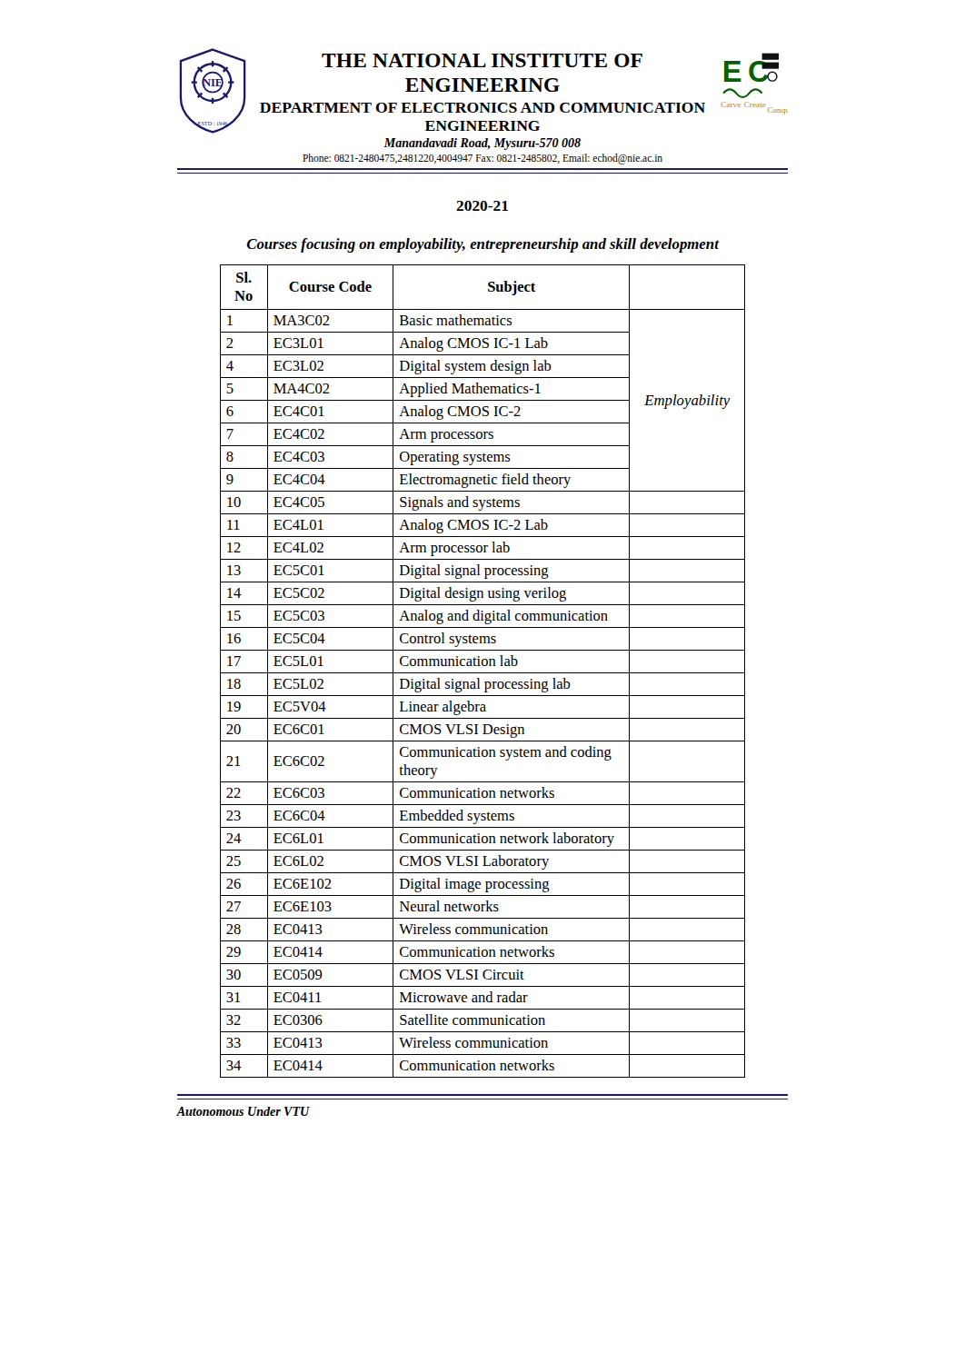THE NATIONAL INSTITUTE OF ENGINEERING
DEPARTMENT OF ELECTRONICS AND COMMUNICATION ENGINEERING
Manandavadi Road, Mysuru-570 008
Phone: 0821-2480475,2481220,4004947 Fax: 0821-2485802, Email: echod@nie.ac.in
2020-21
Courses focusing on employability, entrepreneurship and skill development
| Sl. No | Course Code | Subject | |
| --- | --- | --- | --- |
| 1 | MA3C02 | Basic mathematics | Employability |
| 2 | EC3L01 | Analog CMOS IC-1 Lab |
| 4 | EC3L02 | Digital system design lab |
| 5 | MA4C02 | Applied Mathematics-1 |
| 6 | EC4C01 | Analog CMOS IC-2 |
| 7 | EC4C02 | Arm processors |
| 8 | EC4C03 | Operating systems |
| 9 | EC4C04 | Electromagnetic field theory |
| 10 | EC4C05 | Signals and systems | |
| 11 | EC4L01 | Analog CMOS IC-2 Lab | |
| 12 | EC4L02 | Arm processor lab | |
| 13 | EC5C01 | Digital signal processing | |
| 14 | EC5C02 | Digital design using verilog | |
| 15 | EC5C03 | Analog and digital communication | |
| 16 | EC5C04 | Control systems | |
| 17 | EC5L01 | Communication lab | |
| 18 | EC5L02 | Digital signal processing lab | |
| 19 | EC5V04 | Linear algebra | |
| 20 | EC6C01 | CMOS VLSI Design | |
| 21 | EC6C02 | Communication system and coding theory | |
| 22 | EC6C03 | Communication networks | |
| 23 | EC6C04 | Embedded systems | |
| 24 | EC6L01 | Communication network laboratory | |
| 25 | EC6L02 | CMOS VLSI Laboratory | |
| 26 | EC6E102 | Digital image processing | |
| 27 | EC6E103 | Neural networks | |
| 28 | EC0413 | Wireless communication | |
| 29 | EC0414 | Communication networks | |
| 30 | EC0509 | CMOS VLSI Circuit | |
| 31 | EC0411 | Microwave and radar | |
| 32 | EC0306 | Satellite communication | |
| 33 | EC0413 | Wireless communication | |
| 34 | EC0414 | Communication networks | |
Autonomous Under VTU